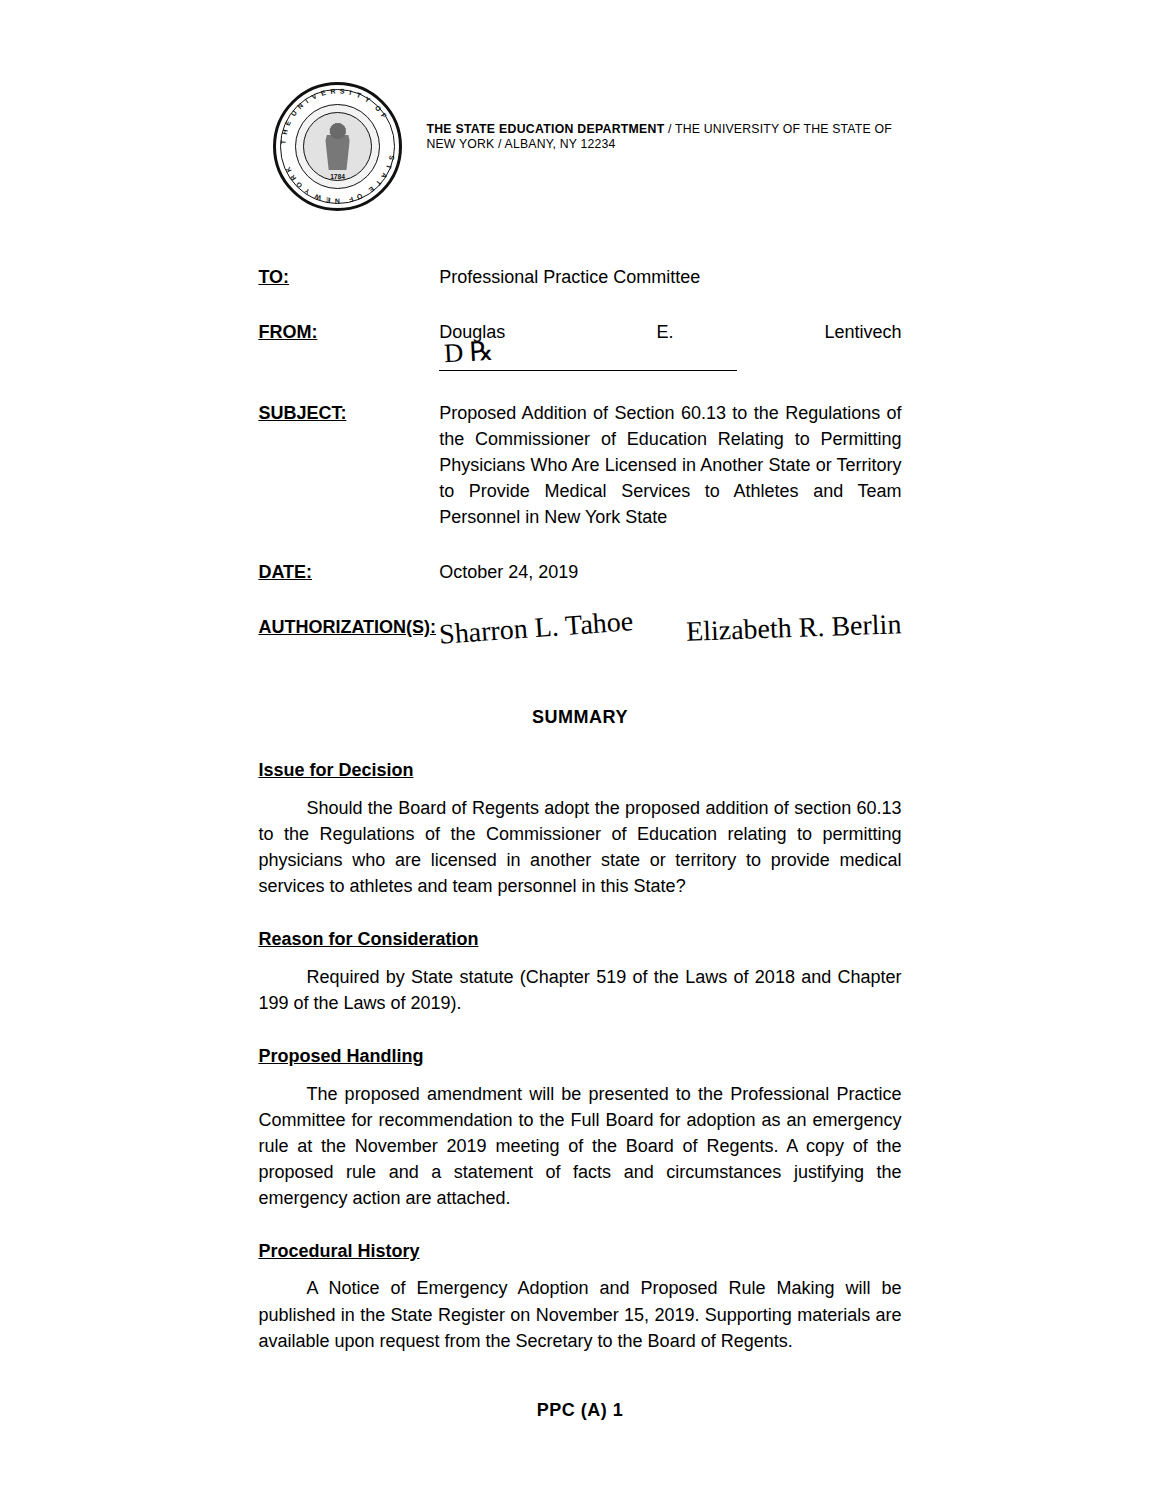T H E U N I V E R S I T Y O F S T A T E O F N E W Y O R K
1784
THE STATE EDUCATION DEPARTMENT / THE UNIVERSITY OF THE STATE OF NEW YORK / ALBANY, NY 12234
| TO: | Professional Practice Committee |
| FROM: | Douglas E. Lentivech D ℞ |
| SUBJECT: | Proposed Addition of Section 60.13 to the Regulations of the Commissioner of Education Relating to Permitting Physicians Who Are Licensed in Another State or Territory to Provide Medical Services to Athletes and Team Personnel in New York State |
| DATE: | October 24, 2019 |
| AUTHORIZATION(S): | Sharron L. Tahoe Elizabeth R. Berlin |
SUMMARY
Issue for Decision
Should the Board of Regents adopt the proposed addition of section 60.13 to the Regulations of the Commissioner of Education relating to permitting physicians who are licensed in another state or territory to provide medical services to athletes and team personnel in this State?
Reason for Consideration
Required by State statute (Chapter 519 of the Laws of 2018 and Chapter 199 of the Laws of 2019).
Proposed Handling
The proposed amendment will be presented to the Professional Practice Committee for recommendation to the Full Board for adoption as an emergency rule at the November 2019 meeting of the Board of Regents. A copy of the proposed rule and a statement of facts and circumstances justifying the emergency action are attached.
Procedural History
A Notice of Emergency Adoption and Proposed Rule Making will be published in the State Register on November 15, 2019. Supporting materials are available upon request from the Secretary to the Board of Regents.
PPC (A) 1